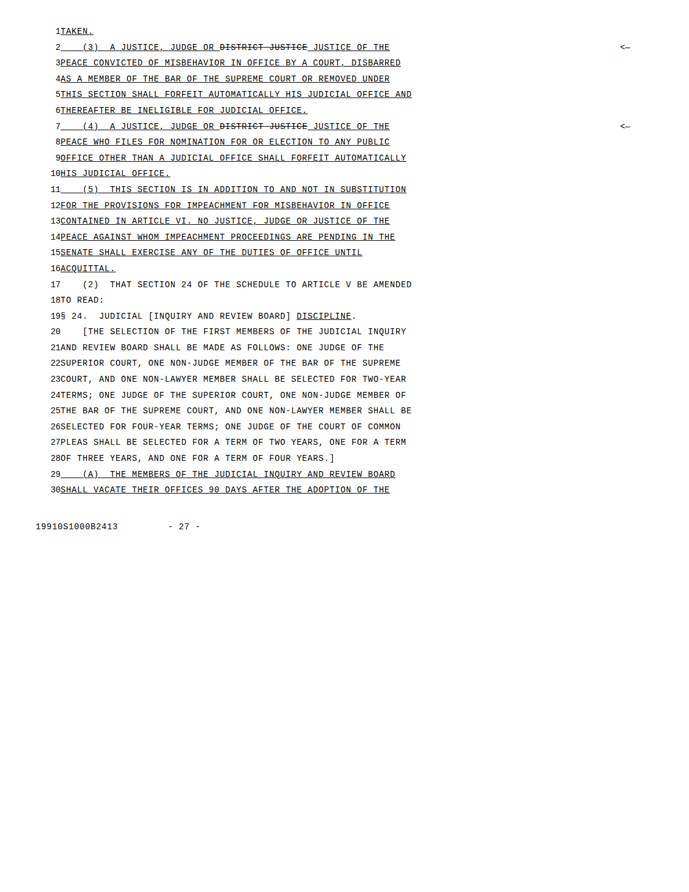| 1 | TAKEN. | |
| 2 | (3) A JUSTICE, JUDGE OR DISTRICT JUSTICE JUSTICE OF THE | <— |
| 3 | PEACE CONVICTED OF MISBEHAVIOR IN OFFICE BY A COURT, DISBARRED | |
| 4 | AS A MEMBER OF THE BAR OF THE SUPREME COURT OR REMOVED UNDER | |
| 5 | THIS SECTION SHALL FORFEIT AUTOMATICALLY HIS JUDICIAL OFFICE AND | |
| 6 | THEREAFTER BE INELIGIBLE FOR JUDICIAL OFFICE. | |
| 7 | (4) A JUSTICE, JUDGE OR DISTRICT JUSTICE JUSTICE OF THE | <— |
| 8 | PEACE WHO FILES FOR NOMINATION FOR OR ELECTION TO ANY PUBLIC | |
| 9 | OFFICE OTHER THAN A JUDICIAL OFFICE SHALL FORFEIT AUTOMATICALLY | |
| 10 | HIS JUDICIAL OFFICE. | |
| 11 | (5) THIS SECTION IS IN ADDITION TO AND NOT IN SUBSTITUTION | |
| 12 | FOR THE PROVISIONS FOR IMPEACHMENT FOR MISBEHAVIOR IN OFFICE | |
| 13 | CONTAINED IN ARTICLE VI. NO JUSTICE, JUDGE OR JUSTICE OF THE | |
| 14 | PEACE AGAINST WHOM IMPEACHMENT PROCEEDINGS ARE PENDING IN THE | |
| 15 | SENATE SHALL EXERCISE ANY OF THE DUTIES OF OFFICE UNTIL | |
| 16 | ACQUITTAL. | |
| 17 | (2) THAT SECTION 24 OF THE SCHEDULE TO ARTICLE V BE AMENDED | |
| 18 | TO READ: | |
| 19 | § 24. JUDICIAL [INQUIRY AND REVIEW BOARD] DISCIPLINE . | |
| 20 | [THE SELECTION OF THE FIRST MEMBERS OF THE JUDICIAL INQUIRY | |
| 21 | AND REVIEW BOARD SHALL BE MADE AS FOLLOWS: ONE JUDGE OF THE | |
| 22 | SUPERIOR COURT, ONE NON-JUDGE MEMBER OF THE BAR OF THE SUPREME | |
| 23 | COURT, AND ONE NON-LAWYER MEMBER SHALL BE SELECTED FOR TWO-YEAR | |
| 24 | TERMS; ONE JUDGE OF THE SUPERIOR COURT, ONE NON-JUDGE MEMBER OF | |
| 25 | THE BAR OF THE SUPREME COURT, AND ONE NON-LAWYER MEMBER SHALL BE | |
| 26 | SELECTED FOR FOUR-YEAR TERMS; ONE JUDGE OF THE COURT OF COMMON | |
| 27 | PLEAS SHALL BE SELECTED FOR A TERM OF TWO YEARS, ONE FOR A TERM | |
| 28 | OF THREE YEARS, AND ONE FOR A TERM OF FOUR YEARS.] | |
| 29 | (A) THE MEMBERS OF THE JUDICIAL INQUIRY AND REVIEW BOARD | |
| 30 | SHALL VACATE THEIR OFFICES 90 DAYS AFTER THE ADOPTION OF THE | |
19910S1000B2413- 27 -